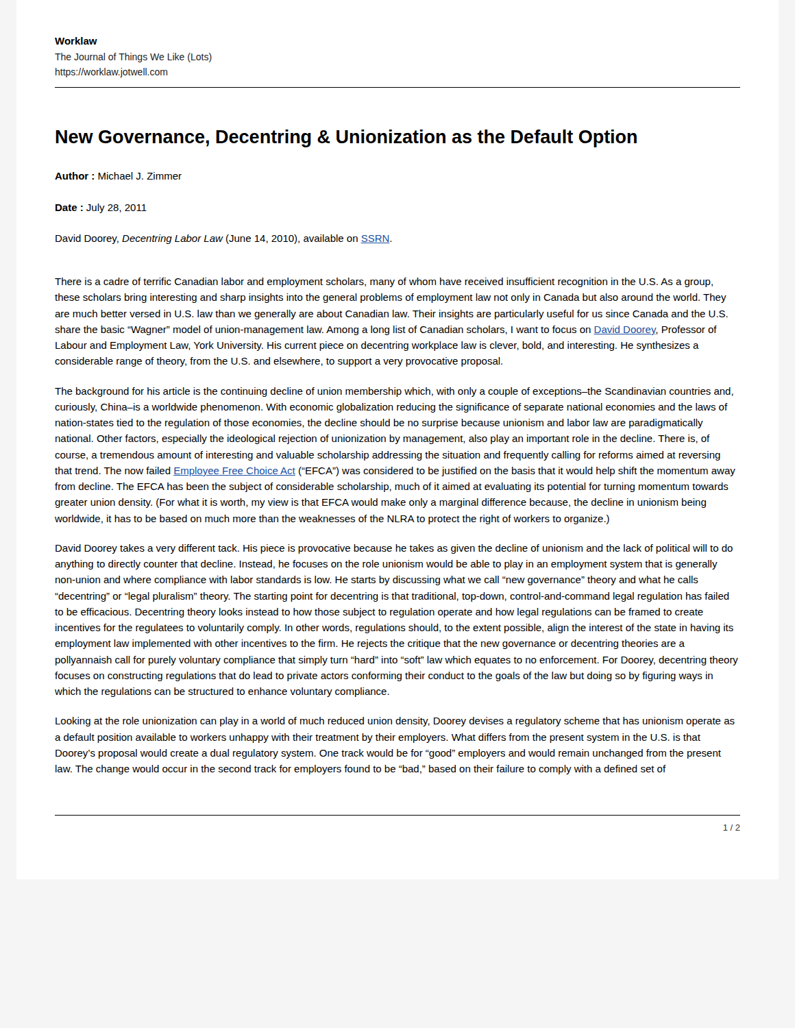Worklaw
The Journal of Things We Like (Lots)
https://worklaw.jotwell.com
New Governance, Decentring & Unionization as the Default Option
Author : Michael J. Zimmer
Date : July 28, 2011
David Doorey, Decentring Labor Law (June 14, 2010), available on SSRN.
There is a cadre of terrific Canadian labor and employment scholars, many of whom have received insufficient recognition in the U.S. As a group, these scholars bring interesting and sharp insights into the general problems of employment law not only in Canada but also around the world. They are much better versed in U.S. law than we generally are about Canadian law. Their insights are particularly useful for us since Canada and the U.S. share the basic “Wagner” model of union-management law. Among a long list of Canadian scholars, I want to focus on David Doorey, Professor of Labour and Employment Law, York University. His current piece on decentring workplace law is clever, bold, and interesting. He synthesizes a considerable range of theory, from the U.S. and elsewhere, to support a very provocative proposal.
The background for his article is the continuing decline of union membership which, with only a couple of exceptions–the Scandinavian countries and, curiously, China–is a worldwide phenomenon. With economic globalization reducing the significance of separate national economies and the laws of nation-states tied to the regulation of those economies, the decline should be no surprise because unionism and labor law are paradigmatically national. Other factors, especially the ideological rejection of unionization by management, also play an important role in the decline. There is, of course, a tremendous amount of interesting and valuable scholarship addressing the situation and frequently calling for reforms aimed at reversing that trend. The now failed Employee Free Choice Act (“EFCA”) was considered to be justified on the basis that it would help shift the momentum away from decline. The EFCA has been the subject of considerable scholarship, much of it aimed at evaluating its potential for turning momentum towards greater union density. (For what it is worth, my view is that EFCA would make only a marginal difference because, the decline in unionism being worldwide, it has to be based on much more than the weaknesses of the NLRA to protect the right of workers to organize.)
David Doorey takes a very different tack. His piece is provocative because he takes as given the decline of unionism and the lack of political will to do anything to directly counter that decline. Instead, he focuses on the role unionism would be able to play in an employment system that is generally non-union and where compliance with labor standards is low. He starts by discussing what we call “new governance” theory and what he calls “decentring” or “legal pluralism” theory. The starting point for decentring is that traditional, top-down, control-and-command legal regulation has failed to be efficacious. Decentring theory looks instead to how those subject to regulation operate and how legal regulations can be framed to create incentives for the regulatees to voluntarily comply. In other words, regulations should, to the extent possible, align the interest of the state in having its employment law implemented with other incentives to the firm. He rejects the critique that the new governance or decentring theories are a pollyannaish call for purely voluntary compliance that simply turn “hard” into “soft” law which equates to no enforcement. For Doorey, decentring theory focuses on constructing regulations that do lead to private actors conforming their conduct to the goals of the law but doing so by figuring ways in which the regulations can be structured to enhance voluntary compliance.
Looking at the role unionization can play in a world of much reduced union density, Doorey devises a regulatory scheme that has unionism operate as a default position available to workers unhappy with their treatment by their employers. What differs from the present system in the U.S. is that Doorey’s proposal would create a dual regulatory system. One track would be for “good” employers and would remain unchanged from the present law. The change would occur in the second track for employers found to be “bad,” based on their failure to comply with a defined set of
1 / 2